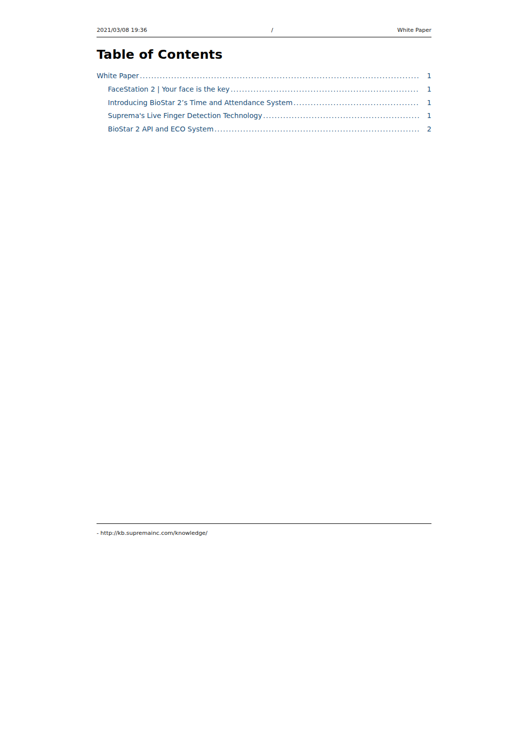2021/03/08 19:36
/
White Paper
Table of Contents
White Paper ................................................................................................................................. 1
FaceStation 2 | Your face is the key ............................................................................................. 1
Introducing BioStar 2’s Time and Attendance System ............................................................... 1
Suprema's Live Finger Detection Technology ............................................................................. 1
BioStar 2 API and ECO System ..................................................................................................... 2
- http://kb.supremainc.com/knowledge/